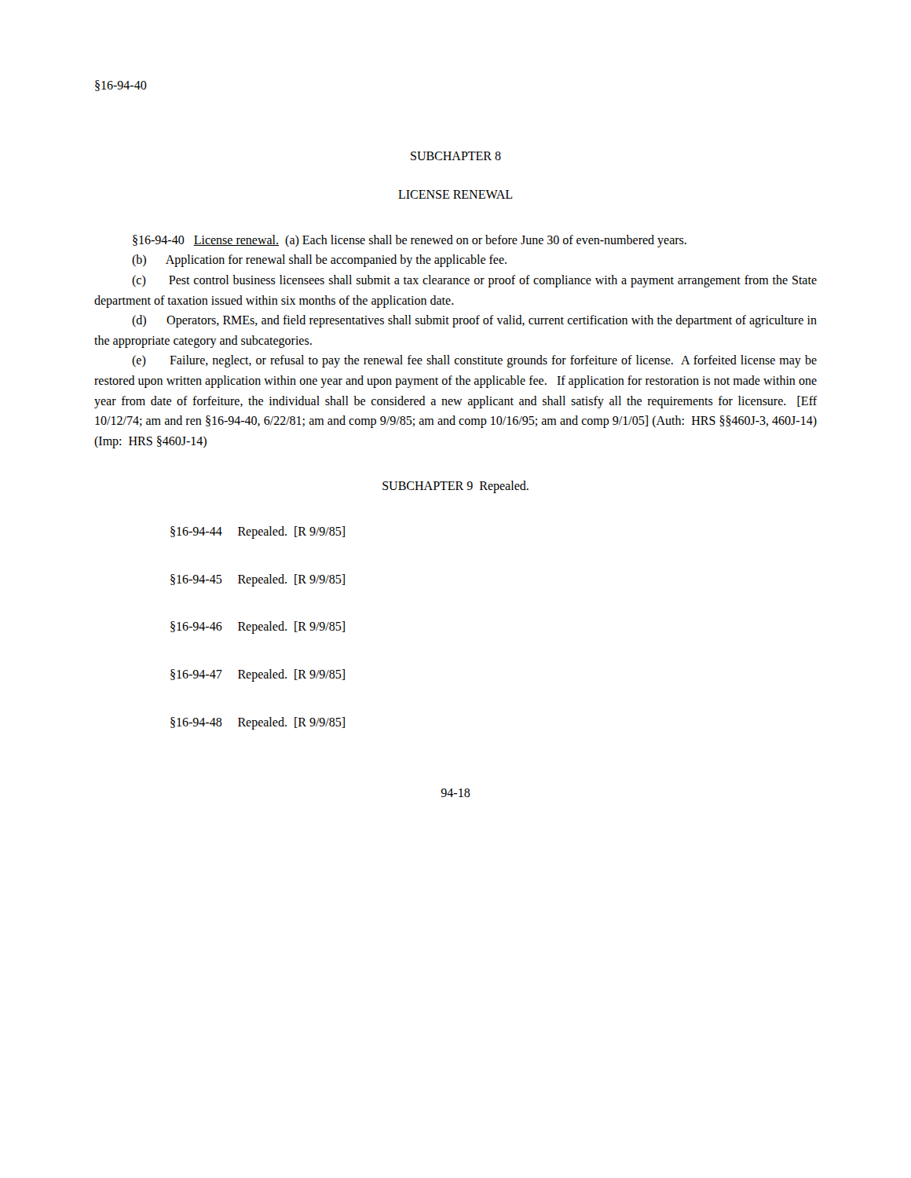§16-94-40
SUBCHAPTER 8
LICENSE RENEWAL
§16-94-40 License renewal. (a) Each license shall be renewed on or before June 30 of even-numbered years.
(b) Application for renewal shall be accompanied by the applicable fee.
(c) Pest control business licensees shall submit a tax clearance or proof of compliance with a payment arrangement from the State department of taxation issued within six months of the application date.
(d) Operators, RMEs, and field representatives shall submit proof of valid, current certification with the department of agriculture in the appropriate category and subcategories.
(e) Failure, neglect, or refusal to pay the renewal fee shall constitute grounds for forfeiture of license. A forfeited license may be restored upon written application within one year and upon payment of the applicable fee. If application for restoration is not made within one year from date of forfeiture, the individual shall be considered a new applicant and shall satisfy all the requirements for licensure. [Eff 10/12/74; am and ren §16-94-40, 6/22/81; am and comp 9/9/85; am and comp 10/16/95; am and comp 9/1/05] (Auth: HRS §§460J-3, 460J-14) (Imp: HRS §460J-14)
SUBCHAPTER 9 Repealed.
§16-94-44 Repealed. [R 9/9/85]
§16-94-45 Repealed. [R 9/9/85]
§16-94-46 Repealed. [R 9/9/85]
§16-94-47 Repealed. [R 9/9/85]
§16-94-48 Repealed. [R 9/9/85]
94-18